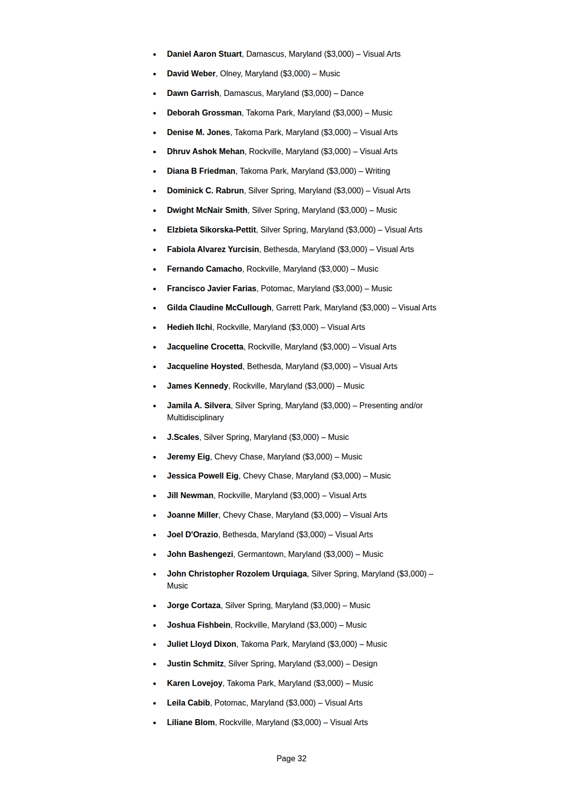Daniel Aaron Stuart, Damascus, Maryland ($3,000) – Visual Arts
David Weber, Olney, Maryland ($3,000) – Music
Dawn Garrish, Damascus, Maryland ($3,000) – Dance
Deborah Grossman, Takoma Park, Maryland ($3,000) – Music
Denise M. Jones, Takoma Park, Maryland ($3,000) – Visual Arts
Dhruv Ashok Mehan, Rockville, Maryland ($3,000) – Visual Arts
Diana B Friedman, Takoma Park, Maryland ($3,000) – Writing
Dominick C. Rabrun, Silver Spring, Maryland ($3,000) – Visual Arts
Dwight McNair Smith, Silver Spring, Maryland ($3,000) – Music
Elzbieta Sikorska-Pettit, Silver Spring, Maryland ($3,000) – Visual Arts
Fabiola Alvarez Yurcisin, Bethesda, Maryland ($3,000) – Visual Arts
Fernando Camacho, Rockville, Maryland ($3,000) – Music
Francisco Javier Farias, Potomac, Maryland ($3,000) – Music
Gilda Claudine McCullough, Garrett Park, Maryland ($3,000) – Visual Arts
Hedieh Ilchi, Rockville, Maryland ($3,000) – Visual Arts
Jacqueline Crocetta, Rockville, Maryland ($3,000) – Visual Arts
Jacqueline Hoysted, Bethesda, Maryland ($3,000) – Visual Arts
James Kennedy, Rockville, Maryland ($3,000) – Music
Jamila A. Silvera, Silver Spring, Maryland ($3,000) – Presenting and/or Multidisciplinary
J.Scales, Silver Spring, Maryland ($3,000) – Music
Jeremy Eig, Chevy Chase, Maryland ($3,000) – Music
Jessica Powell Eig, Chevy Chase, Maryland ($3,000) – Music
Jill Newman, Rockville, Maryland ($3,000) – Visual Arts
Joanne Miller, Chevy Chase, Maryland ($3,000) – Visual Arts
Joel D'Orazio, Bethesda, Maryland ($3,000) – Visual Arts
John Bashengezi, Germantown, Maryland ($3,000) – Music
John Christopher Rozolem Urquiaga, Silver Spring, Maryland ($3,000) – Music
Jorge Cortaza, Silver Spring, Maryland ($3,000) – Music
Joshua Fishbein, Rockville, Maryland ($3,000) – Music
Juliet Lloyd Dixon, Takoma Park, Maryland ($3,000) – Music
Justin Schmitz, Silver Spring, Maryland ($3,000) – Design
Karen Lovejoy, Takoma Park, Maryland ($3,000) – Music
Leila Cabib, Potomac, Maryland ($3,000) – Visual Arts
Liliane Blom, Rockville, Maryland ($3,000) – Visual Arts
Page 32